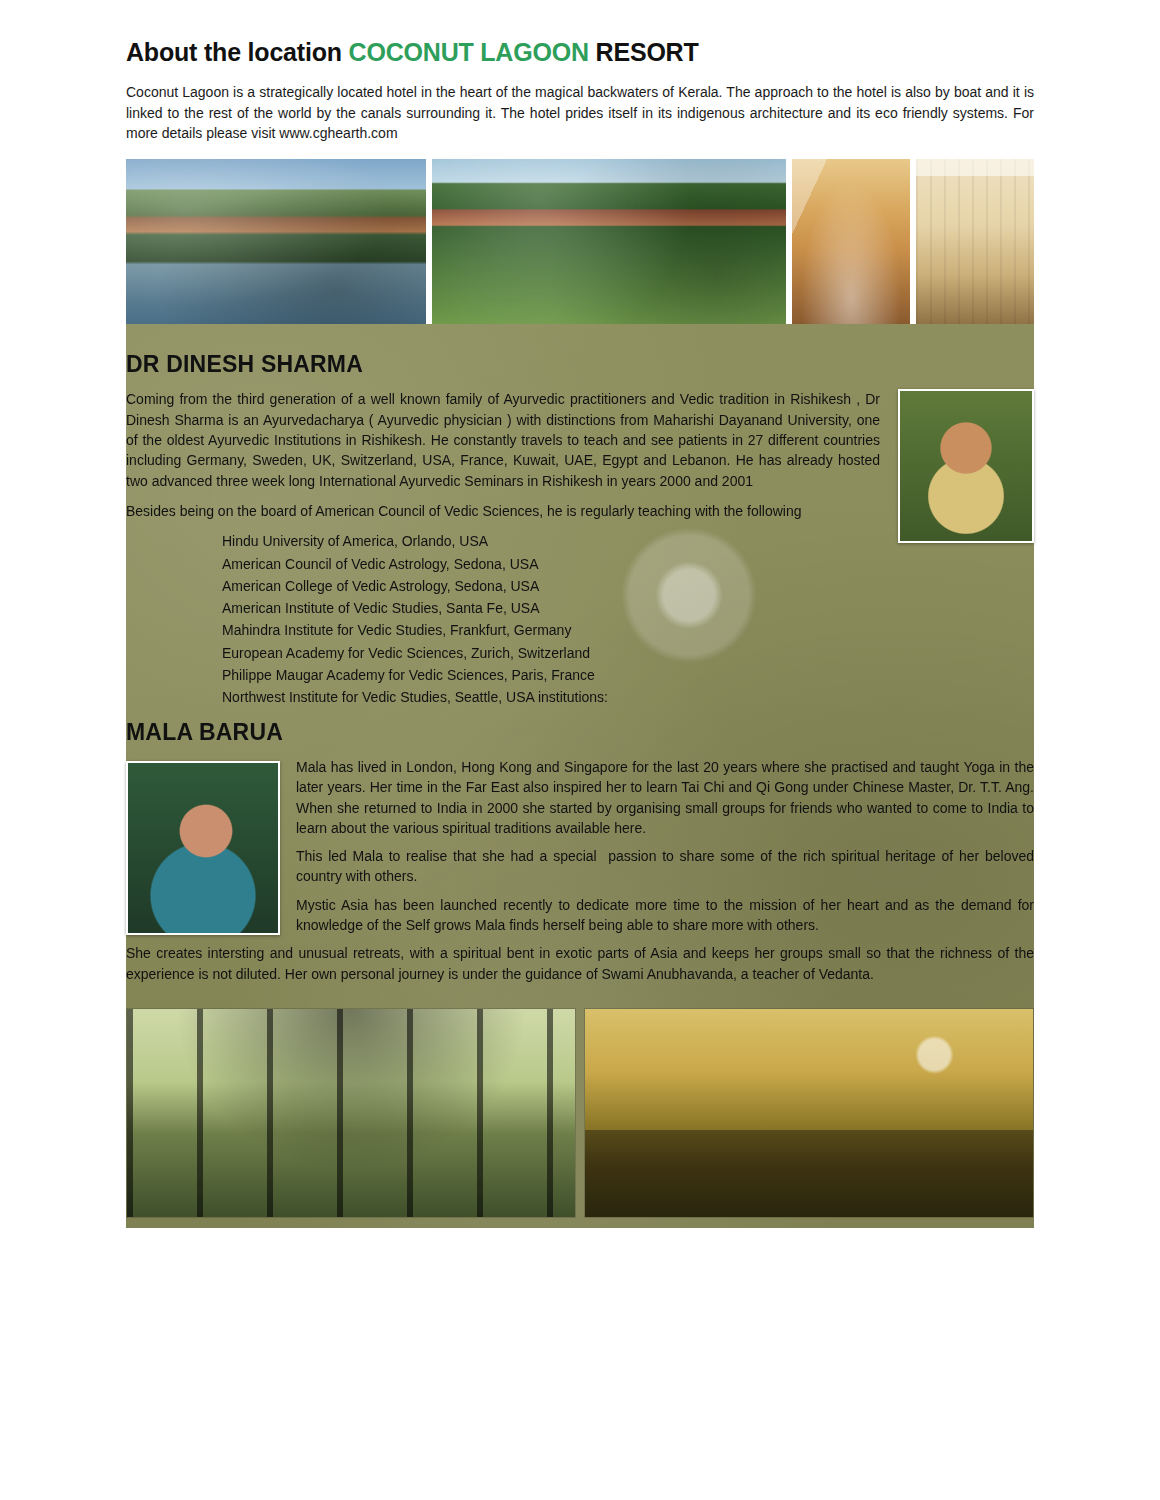About the location COCONUT LAGOON RESORT
Coconut Lagoon is a strategically located hotel in the heart of the magical backwaters of Kerala. The approach to the hotel is also by boat and it is linked to the rest of the world by the canals surrounding it. The hotel prides itself in its indigenous architecture and its eco friendly systems. For more details please visit www.cghearth.com
DR DINESH SHARMA
Coming from the third generation of a well known family of Ayurvedic practitioners and Vedic tradition in Rishikesh , Dr Dinesh Sharma is an Ayurvedacharya ( Ayurvedic physician ) with distinctions from Maharishi Dayanand University, one of the oldest Ayurvedic Institutions in Rishikesh. He constantly travels to teach and see patients in 27 different countries including Germany, Sweden, UK, Switzerland, USA, France, Kuwait, UAE, Egypt and Lebanon. He has already hosted two advanced three week long International Ayurvedic Seminars in Rishikesh in years 2000 and 2001
Besides being on the board of American Council of Vedic Sciences, he is regularly teaching with the following
Hindu University of America, Orlando, USA
American Council of Vedic Astrology, Sedona, USA
American College of Vedic Astrology, Sedona, USA
American Institute of Vedic Studies, Santa Fe, USA
Mahindra Institute for Vedic Studies, Frankfurt, Germany
European Academy for Vedic Sciences, Zurich, Switzerland
Philippe Maugar Academy for Vedic Sciences, Paris, France
Northwest Institute for Vedic Studies, Seattle, USA institutions:
MALA BARUA
Mala has lived in London, Hong Kong and Singapore for the last 20 years where she practised and taught Yoga in the later years. Her time in the Far East also inspired her to learn Tai Chi and Qi Gong under Chinese Master, Dr. T.T. Ang. When she returned to India in 2000 she started by organising small groups for friends who wanted to come to India to learn about the various spiritual traditions available here.
This led Mala to realise that she had a special passion to share some of the rich spiritual heritage of her beloved country with others.
Mystic Asia has been launched recently to dedicate more time to the mission of her heart and as the demand for knowledge of the Self grows Mala finds herself being able to share more with others.
She creates intersting and unusual retreats, with a spiritual bent in exotic parts of Asia and keeps her groups small so that the richness of the experience is not diluted. Her own personal journey is under the guidance of Swami Anubhavanda, a teacher of Vedanta.